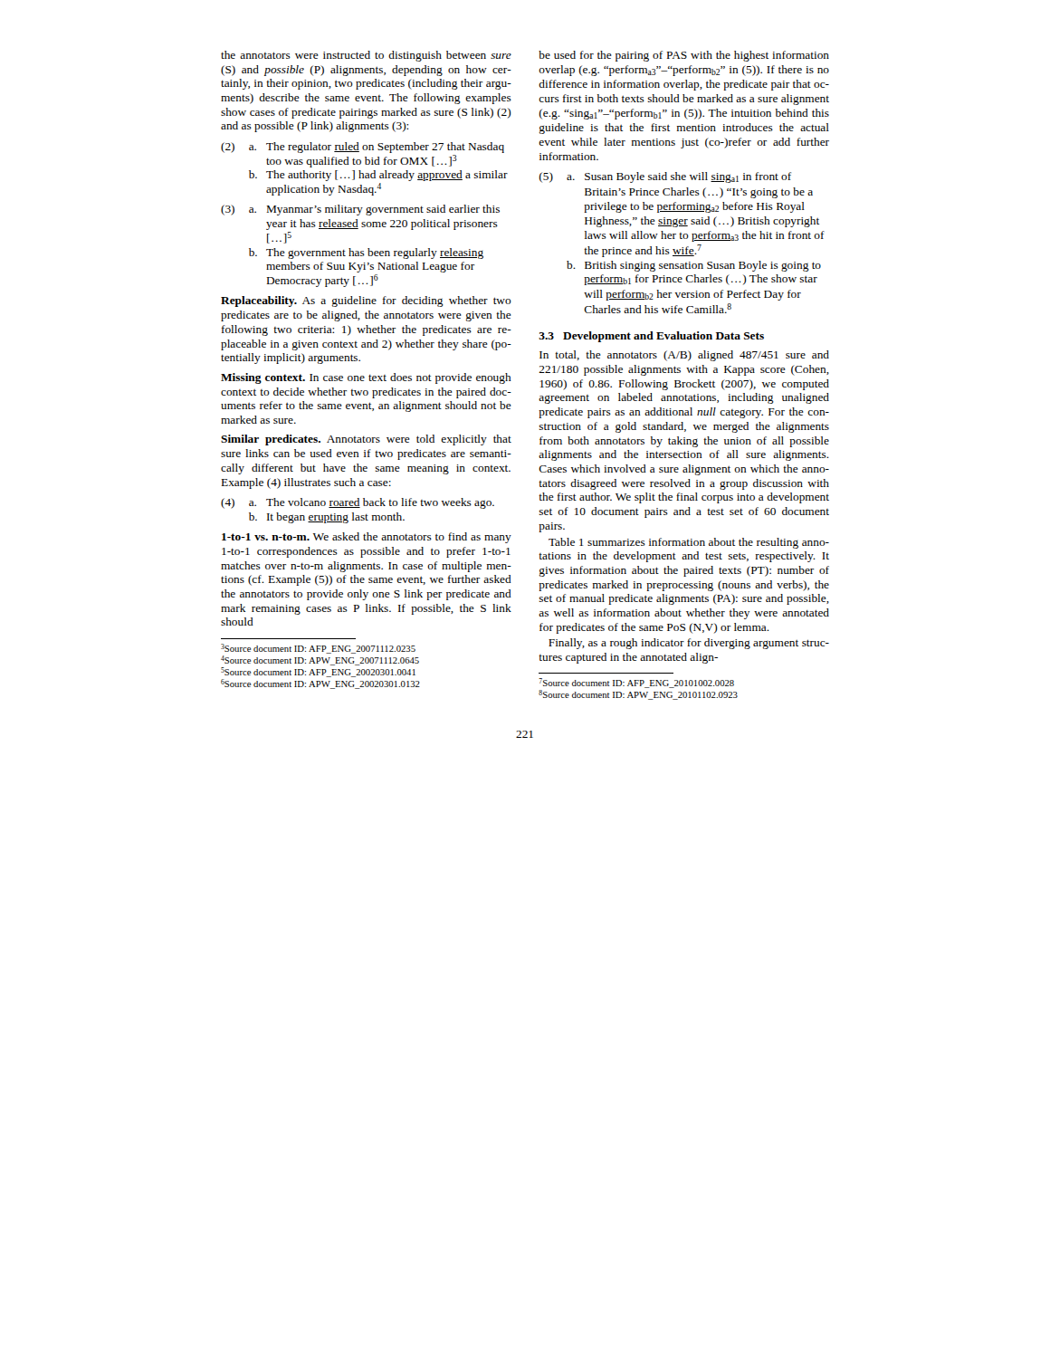the annotators were instructed to distinguish between sure (S) and possible (P) alignments, depending on how certainly, in their opinion, two predicates (including their arguments) describe the same event. The following examples show cases of predicate pairings marked as sure (S link) (2) and as possible (P link) alignments (3):
(2)
a.
The regulator ruled on September 27 that Nasdaq too was qualified to bid for OMX [ . . . ]3
b.
The authority [ . . . ] had already approved a similar application by Nasdaq.4
(3)
a.
Myanmar’s military government said earlier this year it has released some 220 political prisoners [ . . . ]5
b.
The government has been regularly releasing members of Suu Kyi’s National League for Democracy party [ . . . ]6
Replaceability. As a guideline for deciding whether two predicates are to be aligned, the annotators were given the following two criteria: 1) whether the predicates are replaceable in a given context and 2) whether they share (potentially implicit) arguments.
Missing context. In case one text does not provide enough context to decide whether two predicates in the paired documents refer to the same event, an alignment should not be marked as sure.
Similar predicates. Annotators were told explicitly that sure links can be used even if two predicates are semantically different but have the same meaning in context. Example (4) illustrates such a case:
(4)
a.
The volcano roared back to life two weeks ago.
b.
It began erupting last month.
1-to-1 vs. n-to-m. We asked the annotators to find as many 1-to-1 correspondences as possible and to prefer 1-to-1 matches over n-to-m alignments. In case of multiple mentions (cf. Example (5)) of the same event, we further asked the annotators to provide only one S link per predicate and mark remaining cases as P links. If possible, the S link should
3Source document ID: AFP_ENG_20071112.0235
4Source document ID: APW_ENG_20071112.0645
5Source document ID: AFP_ENG_20020301.0041
6Source document ID: APW_ENG_20020301.0132
be used for the pairing of PAS with the highest information overlap (e.g. “performa3”–“performb2” in (5)). If there is no difference in information overlap, the predicate pair that occurs first in both texts should be marked as a sure alignment (e.g. “singa1”–“performb1” in (5)). The intuition behind this guideline is that the first mention introduces the actual event while later mentions just (co-)refer or add further information.
(5)
a.
Susan Boyle said she will singa1 in front of Britain’s Prince Charles ( . . . ) “It’s going to be a privilege to be performinga2 before His Royal Highness,” the singer said ( . . . ) British copyright laws will allow her to performa3 the hit in front of the prince and his wife.7
b.
British singing sensation Susan Boyle is going to performb1 for Prince Charles ( . . . ) The show star will performb2 her version of Perfect Day for Charles and his wife Camilla.8
3.3 Development and Evaluation Data Sets
In total, the annotators (A/B) aligned 487/451 sure and 221/180 possible alignments with a Kappa score (Cohen, 1960) of 0.86. Following Brockett (2007), we computed agreement on labeled annotations, including unaligned predicate pairs as an additional null category. For the construction of a gold standard, we merged the alignments from both annotators by taking the union of all possible alignments and the intersection of all sure alignments. Cases which involved a sure alignment on which the annotators disagreed were resolved in a group discussion with the first author. We split the final corpus into a development set of 10 document pairs and a test set of 60 document pairs.
Table 1 summarizes information about the resulting annotations in the development and test sets, respectively. It gives information about the paired texts (PT): number of predicates marked in preprocessing (nouns and verbs), the set of manual predicate alignments (PA): sure and possible, as well as information about whether they were annotated for predicates of the same PoS (N,V) or lemma.
Finally, as a rough indicator for diverging argument structures captured in the annotated align-
7Source document ID: AFP_ENG_20101002.0028
8Source document ID: APW_ENG_20101102.0923
221